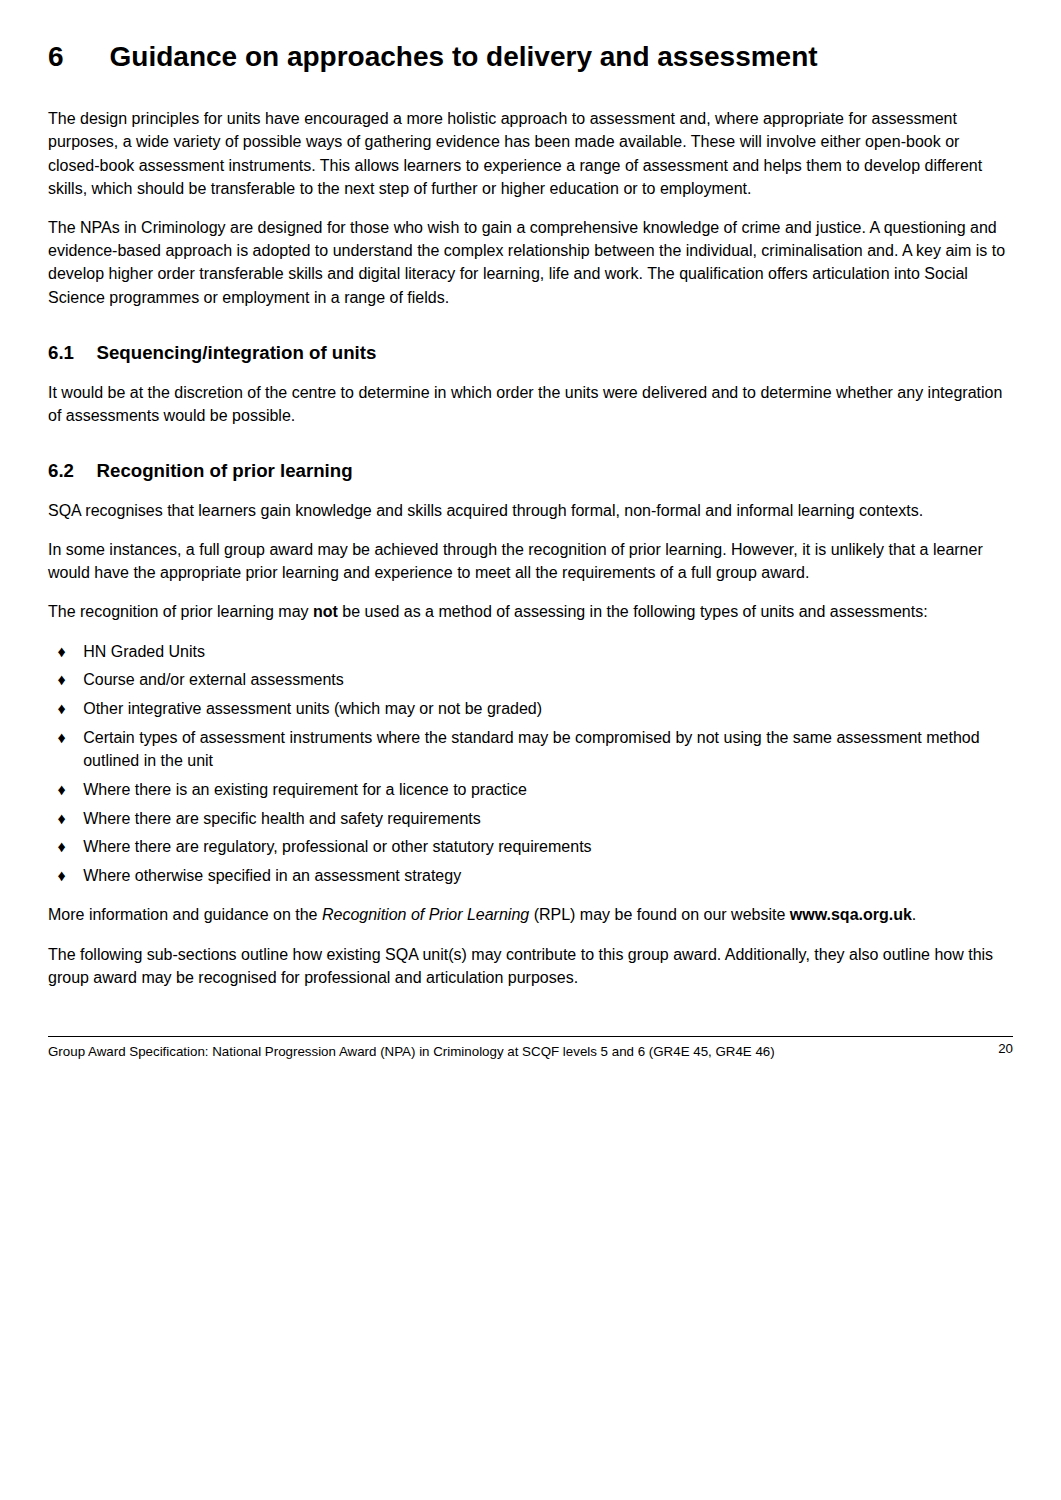6 Guidance on approaches to delivery and assessment
The design principles for units have encouraged a more holistic approach to assessment and, where appropriate for assessment purposes, a wide variety of possible ways of gathering evidence has been made available. These will involve either open-book or closed-book assessment instruments. This allows learners to experience a range of assessment and helps them to develop different skills, which should be transferable to the next step of further or higher education or to employment.
The NPAs in Criminology are designed for those who wish to gain a comprehensive knowledge of crime and justice. A questioning and evidence-based approach is adopted to understand the complex relationship between the individual, criminalisation and. A key aim is to develop higher order transferable skills and digital literacy for learning, life and work. The qualification offers articulation into Social Science programmes or employment in a range of fields.
6.1 Sequencing/integration of units
It would be at the discretion of the centre to determine in which order the units were delivered and to determine whether any integration of assessments would be possible.
6.2 Recognition of prior learning
SQA recognises that learners gain knowledge and skills acquired through formal, non-formal and informal learning contexts.
In some instances, a full group award may be achieved through the recognition of prior learning. However, it is unlikely that a learner would have the appropriate prior learning and experience to meet all the requirements of a full group award.
The recognition of prior learning may not be used as a method of assessing in the following types of units and assessments:
HN Graded Units
Course and/or external assessments
Other integrative assessment units (which may or not be graded)
Certain types of assessment instruments where the standard may be compromised by not using the same assessment method outlined in the unit
Where there is an existing requirement for a licence to practice
Where there are specific health and safety requirements
Where there are regulatory, professional or other statutory requirements
Where otherwise specified in an assessment strategy
More information and guidance on the Recognition of Prior Learning (RPL) may be found on our website www.sqa.org.uk.
The following sub-sections outline how existing SQA unit(s) may contribute to this group award. Additionally, they also outline how this group award may be recognised for professional and articulation purposes.
Group Award Specification: National Progression Award (NPA) in Criminology at SCQF levels 5 and 6 (GR4E 45, GR4E 46)
20